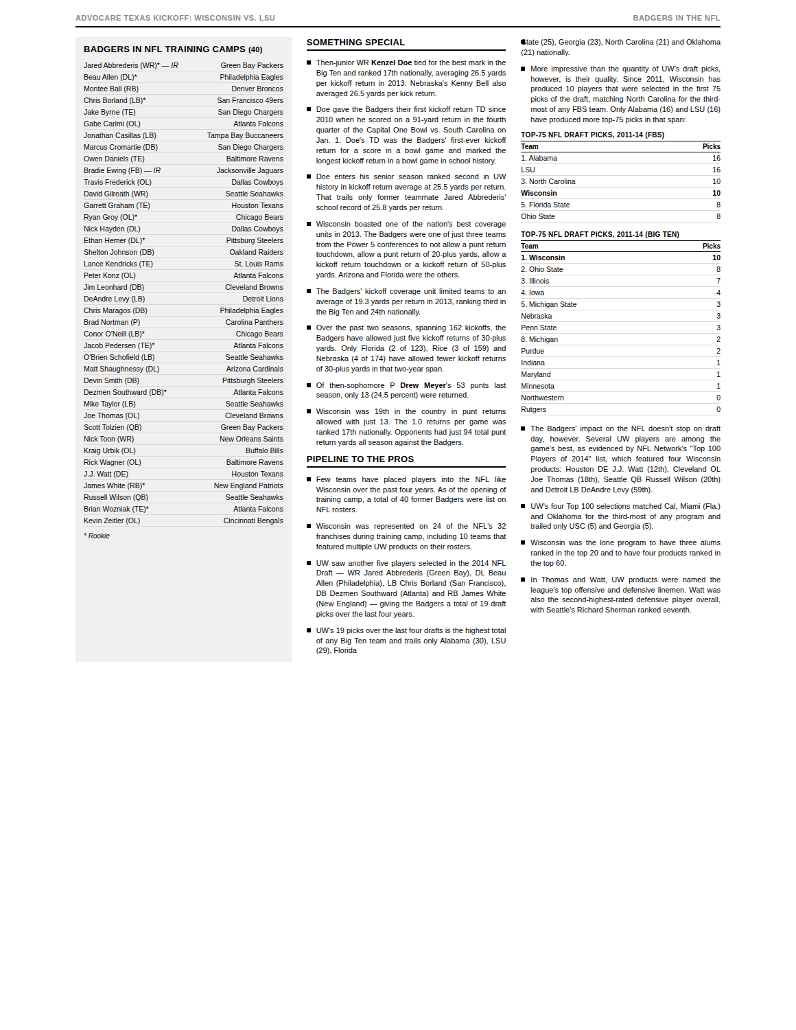ADVOCARE TEXAS KICKOFF: WISCONSIN VS. LSU
BADGERS IN THE NFL
BADGERS IN NFL TRAINING CAMPS (40)
| Jared Abbrederis (WR)* — IR | Green Bay Packers |
| Beau Allen (DL)* | Philadelphia Eagles |
| Montee Ball (RB) | Denver Broncos |
| Chris Borland (LB)* | San Francisco 49ers |
| Jake Byrne (TE) | San Diego Chargers |
| Gabe Carimi (OL) | Atlanta Falcons |
| Jonathan Casillas (LB) | Tampa Bay Buccaneers |
| Marcus Cromartie (DB) | San Diego Chargers |
| Owen Daniels (TE) | Baltimore Ravens |
| Bradie Ewing (FB) — IR | Jacksonville Jaguars |
| Travis Frederick (OL) | Dallas Cowboys |
| David Gilreath (WR) | Seattle Seahawks |
| Garrett Graham (TE) | Houston Texans |
| Ryan Groy (OL)* | Chicago Bears |
| Nick Hayden (DL) | Dallas Cowboys |
| Ethan Hemer (DL)* | Pittsburg Steelers |
| Shelton Johnson (DB) | Oakland Raiders |
| Lance Kendricks (TE) | St. Louis Rams |
| Peter Konz (OL) | Atlanta Falcons |
| Jim Leonhard (DB) | Cleveland Browns |
| DeAndre Levy (LB) | Detroit Lions |
| Chris Maragos (DB) | Philadelphia Eagles |
| Brad Nortman (P) | Carolina Panthers |
| Conor O'Neill (LB)* | Chicago Bears |
| Jacob Pedersen (TE)* | Atlanta Falcons |
| O'Brien Schofield (LB) | Seattle Seahawks |
| Matt Shaughnessy (DL) | Arizona Cardinals |
| Devin Smith (DB) | Pittsburgh Steelers |
| Dezmen Southward (DB)* | Atlanta Falcons |
| Mike Taylor (LB) | Seattle Seahawks |
| Joe Thomas (OL) | Cleveland Browns |
| Scott Tolzien (QB) | Green Bay Packers |
| Nick Toon (WR) | New Orleans Saints |
| Kraig Urbik (OL) | Buffalo Bills |
| Rick Wagner (OL) | Baltimore Ravens |
| J.J. Watt (DE) | Houston Texans |
| James White (RB)* | New England Patriots |
| Russell Wilson (QB) | Seattle Seahawks |
| Brian Wozniak (TE)* | Atlanta Falcons |
| Kevin Zeitler (OL) | Cincinnati Bengals |
* Rookie
SOMETHING SPECIAL
Then-junior WR Kenzel Doe tied for the best mark in the Big Ten and ranked 17th nationally, averaging 26.5 yards per kickoff return in 2013. Nebraska's Kenny Bell also averaged 26.5 yards per kick return.
Doe gave the Badgers their first kickoff return TD since 2010 when he scored on a 91-yard return in the fourth quarter of the Capital One Bowl vs. South Carolina on Jan. 1. Doe's TD was the Badgers' first-ever kickoff return for a score in a bowl game and marked the longest kickoff return in a bowl game in school history.
Doe enters his senior season ranked second in UW history in kickoff return average at 25.5 yards per return. That trails only former teammate Jared Abbrederis' school record of 25.8 yards per return.
Wisconsin boasted one of the nation's best coverage units in 2013. The Badgers were one of just three teams from the Power 5 conferences to not allow a punt return touchdown, allow a punt return of 20-plus yards, allow a kickoff return touchdown or a kickoff return of 50-plus yards. Arizona and Florida were the others.
The Badgers' kickoff coverage unit limited teams to an average of 19.3 yards per return in 2013, ranking third in the Big Ten and 24th nationally.
Over the past two seasons, spanning 162 kickoffs, the Badgers have allowed just five kickoff returns of 30-plus yards. Only Florida (2 of 123), Rice (3 of 159) and Nebraska (4 of 174) have allowed fewer kickoff returns of 30-plus yards in that two-year span.
Of then-sophomore P Drew Meyer's 53 punts last season, only 13 (24.5 percent) were returned.
Wisconsin was 19th in the country in punt returns allowed with just 13. The 1.0 returns per game was ranked 17th nationally. Opponents had just 94 total punt return yards all season against the Badgers.
PIPELINE TO THE PROS
Few teams have placed players into the NFL like Wisconsin over the past four years. As of the opening of training camp, a total of 40 former Badgers were list on NFL rosters.
Wisconsin was represented on 24 of the NFL's 32 franchises during training camp, including 10 teams that featured multiple UW products on their rosters.
UW saw another five players selected in the 2014 NFL Draft — WR Jared Abbrederis (Green Bay), DL Beau Allen (Philadelphia), LB Chris Borland (San Francisco), DB Dezmen Southward (Atlanta) and RB James White (New England) — giving the Badgers a total of 19 draft picks over the last four years.
UW's 19 picks over the last four drafts is the highest total of any Big Ten team and trails only Alabama (30), LSU (29), Florida
State (25), Georgia (23), North Carolina (21) and Oklahoma (21) nationally.
More impressive than the quantity of UW's draft picks, however, is their quality. Since 2011, Wisconsin has produced 10 players that were selected in the first 75 picks of the draft, matching North Carolina for the third-most of any FBS team. Only Alabama (16) and LSU (16) have produced more top-75 picks in that span:
TOP-75 NFL DRAFT PICKS, 2011-14 (FBS)
| Team | Picks |
| --- | --- |
| 1. Alabama | 16 |
| LSU | 16 |
| 3. North Carolina | 10 |
| Wisconsin | 10 |
| 5. Florida State | 8 |
| Ohio State | 8 |
TOP-75 NFL DRAFT PICKS, 2011-14 (BIG TEN)
| Team | Picks |
| --- | --- |
| 1. Wisconsin | 10 |
| 2. Ohio State | 8 |
| 3. Illinois | 7 |
| 4. Iowa | 4 |
| 5. Michigan State | 3 |
| Nebraska | 3 |
| Penn State | 3 |
| 8. Michigan | 2 |
| Purdue | 2 |
| Indiana | 1 |
| Maryland | 1 |
| Minnesota | 1 |
| Northwestern | 0 |
| Rutgers | 0 |
The Badgers' impact on the NFL doesn't stop on draft day, however. Several UW players are among the game's best, as evidenced by NFL Network's "Top 100 Players of 2014" list, which featured four Wisconsin products: Houston DE J.J. Watt (12th), Cleveland OL Joe Thomas (18th), Seattle QB Russell Wilson (20th) and Detroit LB DeAndre Levy (59th).
UW's four Top 100 selections matched Cal, Miami (Fla.) and Oklahoma for the third-most of any program and trailed only USC (5) and Georgia (5).
Wisconsin was the lone program to have three alums ranked in the top 20 and to have four products ranked in the top 60.
In Thomas and Watt, UW products were named the league's top offensive and defensive linemen. Watt was also the second-highest-rated defensive player overall, with Seattle's Richard Sherman ranked seventh.